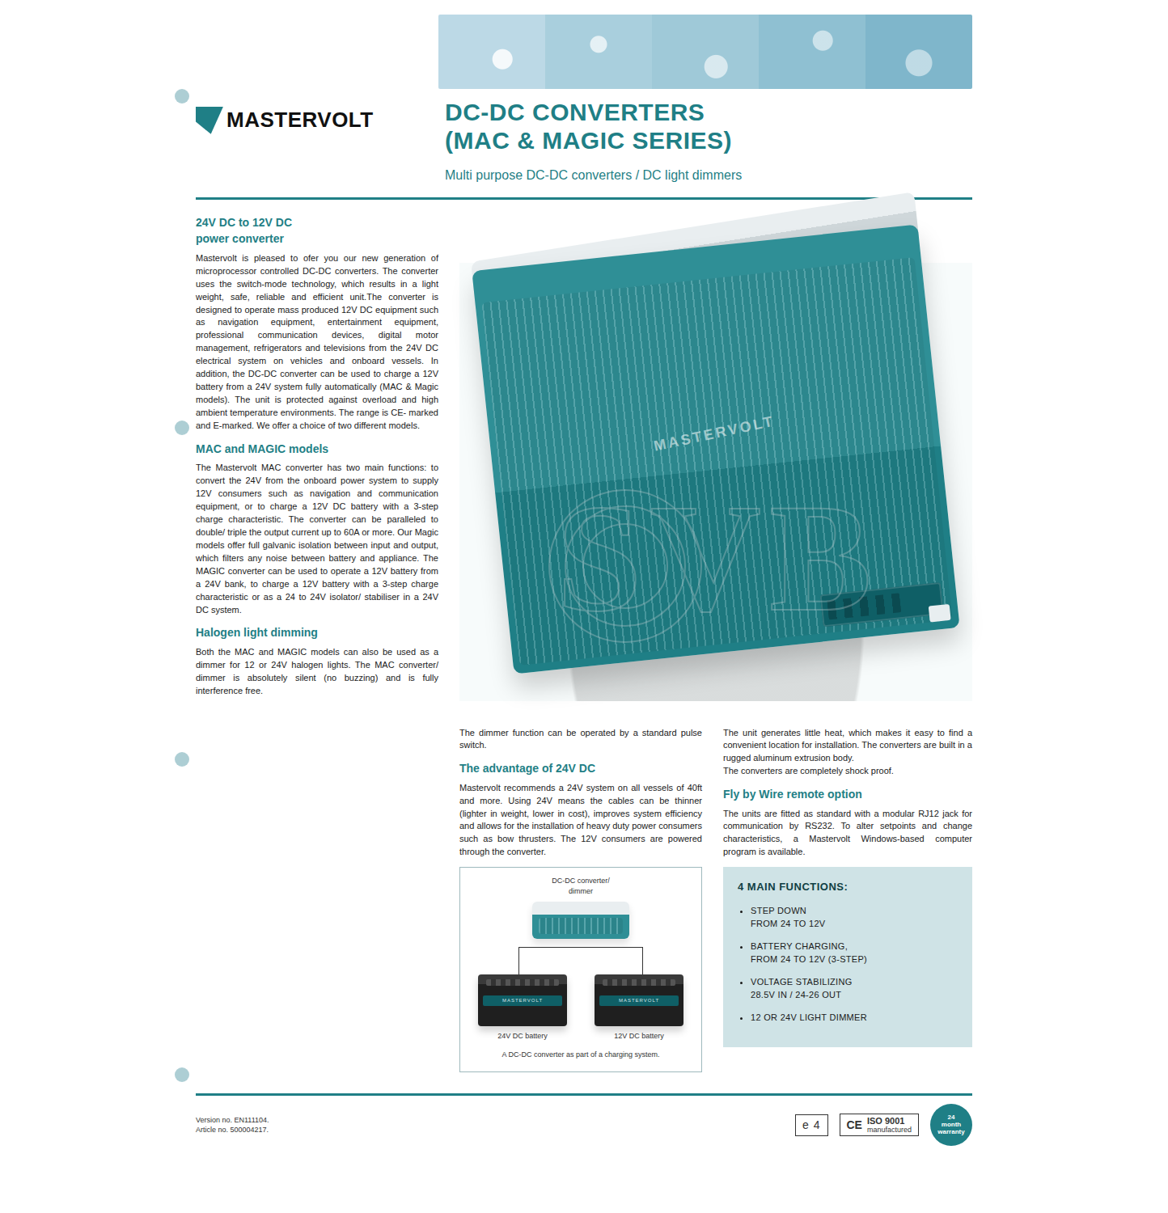MASTERVOLT
DC-DC CONVERTERS
(MAC & MAGIC SERIES)
Multi purpose DC-DC converters / DC light dimmers
24V DC to 12V DC
power converter
Mastervolt is pleased to ofer you our new generation of microprocessor controlled DC-DC converters. The converter uses the switch-mode technology, which results in a light weight, safe, reliable and efficient unit.The converter is designed to operate mass produced 12V DC equipment such as navigation equipment, entertainment equipment, professional communication devices, digital motor management, refrigerators and televisions from the 24V DC electrical system on vehicles and onboard vessels. In addition, the DC-DC converter can be used to charge a 12V battery from a 24V system fully automatically (MAC & Magic models). The unit is protected against overload and high ambient temperature environments. The range is CE- marked and E-marked. We offer a choice of two different models.
MAC and MAGIC models
The Mastervolt MAC converter has two main functions: to convert the 24V from the onboard power system to supply 12V consumers such as navigation and communication equipment, or to charge a 12V DC battery with a 3-step charge characteristic. The converter can be paralleled to double/ triple the output current up to 60A or more. Our Magic models offer full galvanic isolation between input and output, which filters any noise between battery and appliance. The MAGIC converter can be used to operate a 12V battery from a 24V bank, to charge a 12V battery with a 3-step charge characteristic or as a 24 to 24V isolator/ stabiliser in a 24V DC system.
Halogen light dimming
Both the MAC and MAGIC models can also be used as a dimmer for 12 or 24V halogen lights. The MAC converter/ dimmer is absolutely silent (no buzzing) and is fully interference free.
MASTERVOLT
SVB
The dimmer function can be operated by a standard pulse switch.
The advantage of 24V DC
Mastervolt recommends a 24V system on all vessels of 40ft and more. Using 24V means the cables can be thinner (lighter in weight, lower in cost), improves system efficiency and allows for the installation of heavy duty power consumers such as bow thrusters. The 12V consumers are powered through the converter.
DC-DC converter/
dimmer
24V DC battery
12V DC battery
A DC-DC converter as part of a charging system.
The unit generates little heat, which makes it easy to find a convenient location for installation. The converters are built in a rugged aluminum extrusion body.
The converters are completely shock proof.
Fly by Wire remote option
The units are fitted as standard with a modular RJ12 jack for communication by RS232. To alter setpoints and change characteristics, a Mastervolt Windows-based computer program is available.
4 MAIN FUNCTIONS:
STEP DOWN
FROM 24 TO 12V
BATTERY CHARGING,
FROM 24 TO 12V (3-STEP)
VOLTAGE STABILIZING
28.5V IN / 24-26 OUT
12 OR 24V LIGHT DIMMER
Version no. EN111104.
Article no. 500004217.
e 4
CE ISO 9001manufactured
24
month
warranty